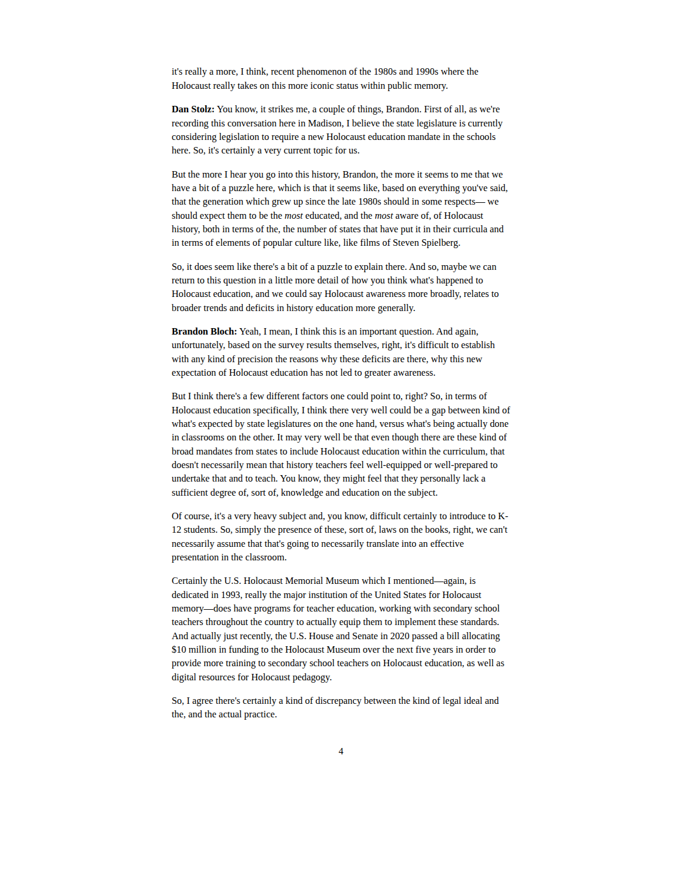it's really a more, I think, recent phenomenon of the 1980s and 1990s where the Holocaust really takes on this more iconic status within public memory.
Dan Stolz: You know, it strikes me, a couple of things, Brandon. First of all, as we're recording this conversation here in Madison, I believe the state legislature is currently considering legislation to require a new Holocaust education mandate in the schools here. So, it's certainly a very current topic for us.
But the more I hear you go into this history, Brandon, the more it seems to me that we have a bit of a puzzle here, which is that it seems like, based on everything you've said, that the generation which grew up since the late 1980s should in some respects— we should expect them to be the most educated, and the most aware of, of Holocaust history, both in terms of the, the number of states that have put it in their curricula and in terms of elements of popular culture like, like films of Steven Spielberg.
So, it does seem like there's a bit of a puzzle to explain there. And so, maybe we can return to this question in a little more detail of how you think what's happened to Holocaust education, and we could say Holocaust awareness more broadly, relates to broader trends and deficits in history education more generally.
Brandon Bloch: Yeah, I mean, I think this is an important question. And again, unfortunately, based on the survey results themselves, right, it's difficult to establish with any kind of precision the reasons why these deficits are there, why this new expectation of Holocaust education has not led to greater awareness.
But I think there's a few different factors one could point to, right? So, in terms of Holocaust education specifically, I think there very well could be a gap between kind of what's expected by state legislatures on the one hand, versus what's being actually done in classrooms on the other. It may very well be that even though there are these kind of broad mandates from states to include Holocaust education within the curriculum, that doesn't necessarily mean that history teachers feel well-equipped or well-prepared to undertake that and to teach. You know, they might feel that they personally lack a sufficient degree of, sort of, knowledge and education on the subject.
Of course, it's a very heavy subject and, you know, difficult certainly to introduce to K-12 students. So, simply the presence of these, sort of, laws on the books, right, we can't necessarily assume that that's going to necessarily translate into an effective presentation in the classroom.
Certainly the U.S. Holocaust Memorial Museum which I mentioned—again, is dedicated in 1993, really the major institution of the United States for Holocaust memory—does have programs for teacher education, working with secondary school teachers throughout the country to actually equip them to implement these standards. And actually just recently, the U.S. House and Senate in 2020 passed a bill allocating $10 million in funding to the Holocaust Museum over the next five years in order to provide more training to secondary school teachers on Holocaust education, as well as digital resources for Holocaust pedagogy.
So, I agree there's certainly a kind of discrepancy between the kind of legal ideal and the, and the actual practice.
4